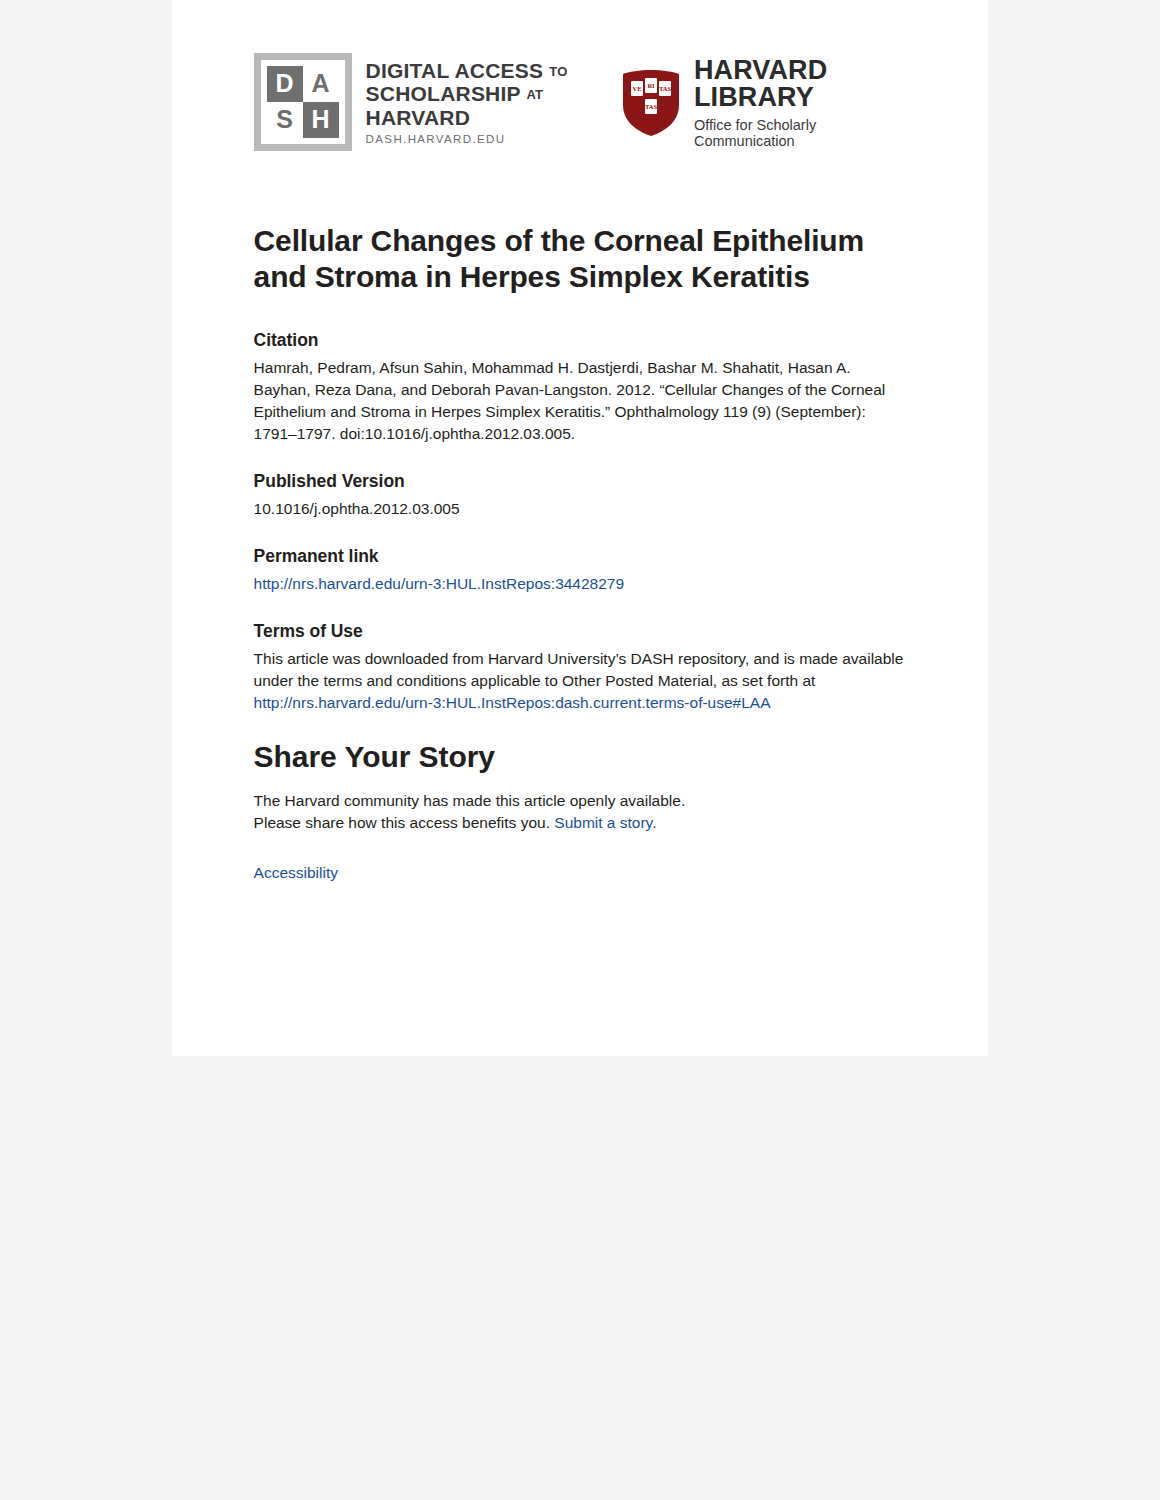| D | A |
| S | H |
DIGITAL ACCESS TO
SCHOLARSHIP AT HARVARD
DASH.HARVARD.EDU
VE RI TAS TAS
HARVARD LIBRARY
Office for Scholarly Communication
Cellular Changes of the Corneal Epithelium and Stroma in Herpes Simplex Keratitis
Citation
Hamrah, Pedram, Afsun Sahin, Mohammad H. Dastjerdi, Bashar M. Shahatit, Hasan A. Bayhan, Reza Dana, and Deborah Pavan-Langston. 2012. “Cellular Changes of the Corneal Epithelium and Stroma in Herpes Simplex Keratitis.” Ophthalmology 119 (9) (September): 1791–1797. doi:10.1016/j.ophtha.2012.03.005.
Published Version
10.1016/j.ophtha.2012.03.005
Permanent link
http://nrs.harvard.edu/urn-3:HUL.InstRepos:34428279
Terms of Use
This article was downloaded from Harvard University’s DASH repository, and is made available under the terms and conditions applicable to Other Posted Material, as set forth at http://nrs.harvard.edu/urn-3:HUL.InstRepos:dash.current.terms-of-use#LAA
Share Your Story
The Harvard community has made this article openly available.
Please share how this access benefits you. Submit a story.
Accessibility